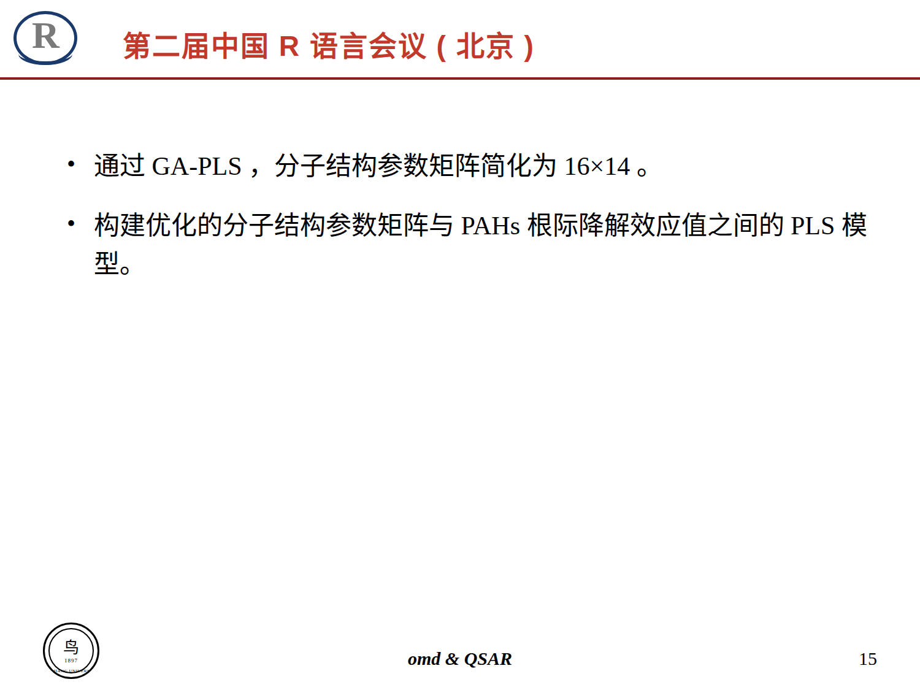R
第二届中国 R 语言会议 ( 北京 )
通过 GA-PLS ，分子结构参数矩阵简化为 16×14 。
构建优化的分子结构参数矩阵与 PAHs 根际降解效应值之间的 PLS 模型。
鸟
1897
ZHEJIANG UNIVERSITY
omd & QSAR
15